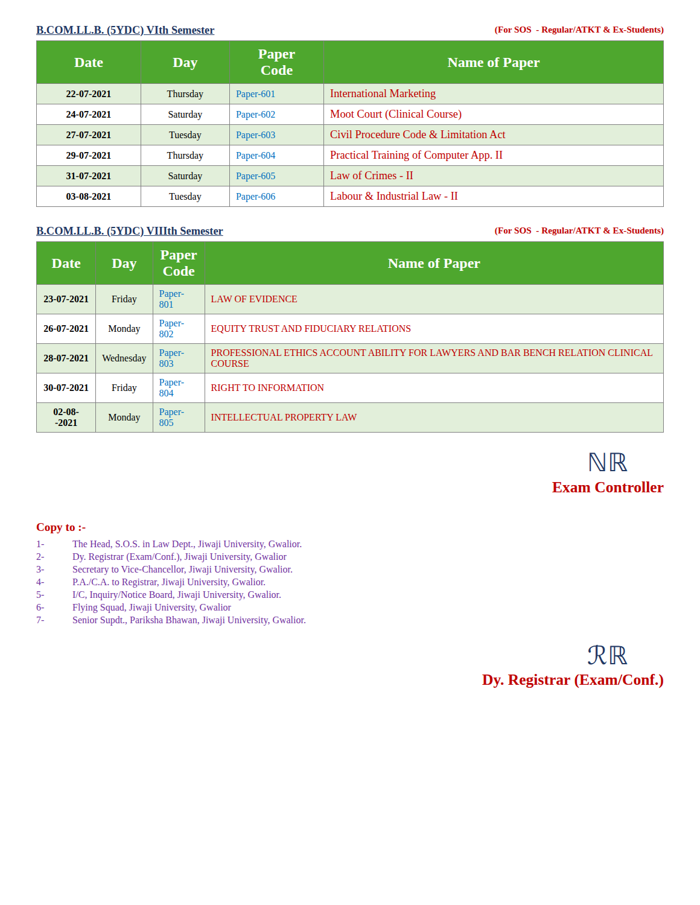B.COM.LL.B. (5YDC) VIth Semester (For SOS - Regular/ATKT & Ex-Students)
| Date | Day | Paper Code | Name of Paper |
| --- | --- | --- | --- |
| 22-07-2021 | Thursday | Paper-601 | International Marketing |
| 24-07-2021 | Saturday | Paper-602 | Moot Court (Clinical Course) |
| 27-07-2021 | Tuesday | Paper-603 | Civil Procedure Code & Limitation Act |
| 29-07-2021 | Thursday | Paper-604 | Practical Training of Computer App. II |
| 31-07-2021 | Saturday | Paper-605 | Law of Crimes - II |
| 03-08-2021 | Tuesday | Paper-606 | Labour & Industrial Law - II |
B.COM.LL.B. (5YDC) VIIIth Semester (For SOS - Regular/ATKT & Ex-Students)
| Date | Day | Paper Code | Name of Paper |
| --- | --- | --- | --- |
| 23-07-2021 | Friday | Paper-801 | LAW OF EVIDENCE |
| 26-07-2021 | Monday | Paper-802 | EQUITY TRUST AND FIDUCIARY RELATIONS |
| 28-07-2021 | Wednesday | Paper-803 | PROFESSIONAL ETHICS ACCOUNT ABILITY FOR LAWYERS AND BAR BENCH RELATION CLINICAL COURSE |
| 30-07-2021 | Friday | Paper-804 | RIGHT TO INFORMATION |
| 02-08--2021 | Monday | Paper-805 | INTELLECTUAL PROPERTY LAW |
ℕℝ
Exam Controller
Copy to :-
1-The Head, S.O.S. in Law Dept., Jiwaji University, Gwalior.
2-Dy. Registrar (Exam/Conf.), Jiwaji University, Gwalior
3-Secretary to Vice-Chancellor, Jiwaji University, Gwalior.
4-P.A./C.A. to Registrar, Jiwaji University, Gwalior.
5-I/C, Inquiry/Notice Board, Jiwaji University, Gwalior.
6-Flying Squad, Jiwaji University, Gwalior
7-Senior Supdt., Pariksha Bhawan, Jiwaji University, Gwalior.
ℛℝ
Dy. Registrar (Exam/Conf.)